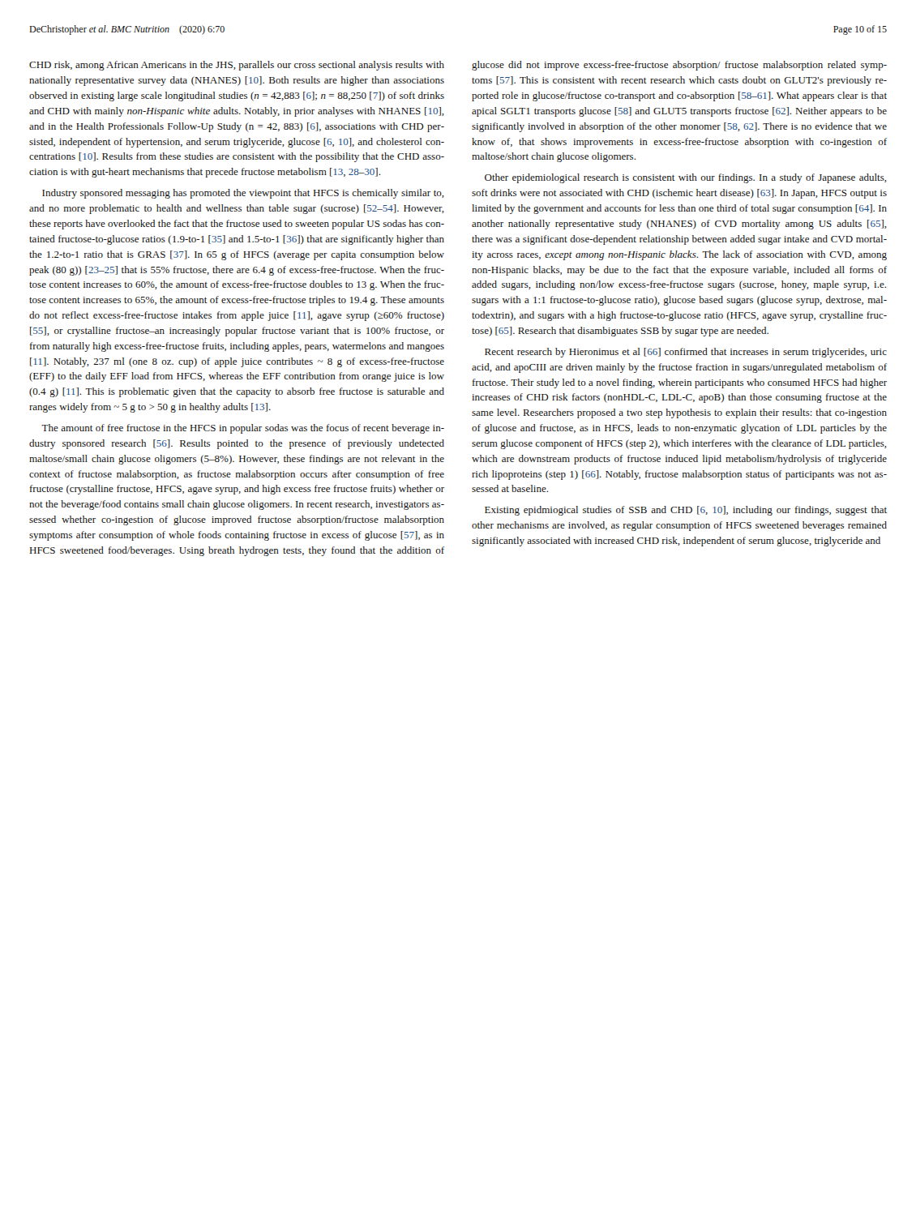DeChristopher et al. BMC Nutrition (2020) 6:70
Page 10 of 15
CHD risk, among African Americans in the JHS, parallels our cross sectional analysis results with nationally representative survey data (NHANES) [10]. Both results are higher than associations observed in existing large scale longitudinal studies (n = 42,883 [6]; n = 88,250 [7]) of soft drinks and CHD with mainly non-Hispanic white adults. Notably, in prior analyses with NHANES [10], and in the Health Professionals Follow-Up Study (n = 42, 883) [6], associations with CHD persisted, independent of hypertension, and serum triglyceride, glucose [6, 10], and cholesterol concentrations [10]. Results from these studies are consistent with the possibility that the CHD association is with gut-heart mechanisms that precede fructose metabolism [13, 28–30].
Industry sponsored messaging has promoted the viewpoint that HFCS is chemically similar to, and no more problematic to health and wellness than table sugar (sucrose) [52–54]. However, these reports have overlooked the fact that the fructose used to sweeten popular US sodas has contained fructose-to-glucose ratios (1.9-to-1 [35] and 1.5-to-1 [36]) that are significantly higher than the 1.2-to-1 ratio that is GRAS [37]. In 65 g of HFCS (average per capita consumption below peak (80 g)) [23–25] that is 55% fructose, there are 6.4 g of excess-free-fructose. When the fructose content increases to 60%, the amount of excess-free-fructose doubles to 13 g. When the fructose content increases to 65%, the amount of excess-free-fructose triples to 19.4 g. These amounts do not reflect excess-free-fructose intakes from apple juice [11], agave syrup (≥60% fructose) [55], or crystalline fructose–an increasingly popular fructose variant that is 100% fructose, or from naturally high excess-free-fructose fruits, including apples, pears, watermelons and mangoes [11]. Notably, 237 ml (one 8 oz. cup) of apple juice contributes ~ 8 g of excess-free-fructose (EFF) to the daily EFF load from HFCS, whereas the EFF contribution from orange juice is low (0.4 g) [11]. This is problematic given that the capacity to absorb free fructose is saturable and ranges widely from ~ 5 g to > 50 g in healthy adults [13].
The amount of free fructose in the HFCS in popular sodas was the focus of recent beverage industry sponsored research [56]. Results pointed to the presence of previously undetected maltose/small chain glucose oligomers (5–8%). However, these findings are not relevant in the context of fructose malabsorption, as fructose malabsorption occurs after consumption of free fructose (crystalline fructose, HFCS, agave syrup, and high excess free fructose fruits) whether or not the beverage/food contains small chain glucose oligomers. In recent research, investigators assessed whether co-ingestion of glucose improved fructose absorption/fructose malabsorption symptoms after consumption of whole foods containing fructose in excess of glucose [57], as in HFCS sweetened food/beverages. Using breath hydrogen tests, they found that the addition of glucose did not improve excess-free-fructose absorption/ fructose malabsorption related symptoms [57]. This is consistent with recent research which casts doubt on GLUT2's previously reported role in glucose/fructose co-transport and co-absorption [58–61]. What appears clear is that apical SGLT1 transports glucose [58] and GLUT5 transports fructose [62]. Neither appears to be significantly involved in absorption of the other monomer [58, 62]. There is no evidence that we know of, that shows improvements in excess-free-fructose absorption with co-ingestion of maltose/short chain glucose oligomers.
Other epidemiological research is consistent with our findings. In a study of Japanese adults, soft drinks were not associated with CHD (ischemic heart disease) [63]. In Japan, HFCS output is limited by the government and accounts for less than one third of total sugar consumption [64]. In another nationally representative study (NHANES) of CVD mortality among US adults [65], there was a significant dose-dependent relationship between added sugar intake and CVD mortality across races, except among non-Hispanic blacks. The lack of association with CVD, among non-Hispanic blacks, may be due to the fact that the exposure variable, included all forms of added sugars, including non/low excess-free-fructose sugars (sucrose, honey, maple syrup, i.e. sugars with a 1:1 fructose-to-glucose ratio), glucose based sugars (glucose syrup, dextrose, maltodextrin), and sugars with a high fructose-to-glucose ratio (HFCS, agave syrup, crystalline fructose) [65]. Research that disambiguates SSB by sugar type are needed.
Recent research by Hieronimus et al [66] confirmed that increases in serum triglycerides, uric acid, and apoCIII are driven mainly by the fructose fraction in sugars/unregulated metabolism of fructose. Their study led to a novel finding, wherein participants who consumed HFCS had higher increases of CHD risk factors (nonHDL-C, LDL-C, apoB) than those consuming fructose at the same level. Researchers proposed a two step hypothesis to explain their results: that co-ingestion of glucose and fructose, as in HFCS, leads to non-enzymatic glycation of LDL particles by the serum glucose component of HFCS (step 2), which interferes with the clearance of LDL particles, which are downstream products of fructose induced lipid metabolism/hydrolysis of triglyceride rich lipoproteins (step 1) [66]. Notably, fructose malabsorption status of participants was not assessed at baseline.
Existing epidmiogical studies of SSB and CHD [6, 10], including our findings, suggest that other mechanisms are involved, as regular consumption of HFCS sweetened beverages remained significantly associated with increased CHD risk, independent of serum glucose, triglyceride and